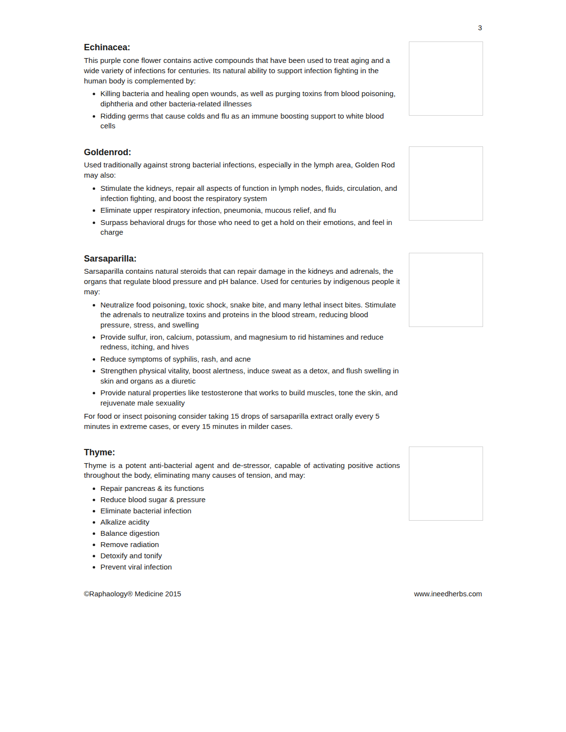3
Echinacea:
This purple cone flower contains active compounds that have been used to treat aging and a wide variety of infections for centuries. Its natural ability to support infection fighting in the human body is complemented by:
Killing bacteria and healing open wounds, as well as purging toxins from blood poisoning, diphtheria and other bacteria-related illnesses
Ridding germs that cause colds and flu as an immune boosting support to white blood cells
Goldenrod:
Used traditionally against strong bacterial infections, especially in the lymph area, Golden Rod may also:
Stimulate the kidneys, repair all aspects of function in lymph nodes, fluids, circulation, and infection fighting, and boost the respiratory system
Eliminate upper respiratory infection, pneumonia, mucous relief, and flu
Surpass behavioral drugs for those who need to get a hold on their emotions, and feel in charge
Sarsaparilla:
Sarsaparilla contains natural steroids that can repair damage in the kidneys and adrenals, the organs that regulate blood pressure and pH balance. Used for centuries by indigenous people it may:
Neutralize food poisoning, toxic shock, snake bite, and many lethal insect bites. Stimulate the adrenals to neutralize toxins and proteins in the blood stream, reducing blood pressure, stress, and swelling
Provide sulfur, iron, calcium, potassium, and magnesium to rid histamines and reduce redness, itching, and hives
Reduce symptoms of syphilis, rash, and acne
Strengthen physical vitality, boost alertness, induce sweat as a detox, and flush swelling in skin and organs as a diuretic
Provide natural properties like testosterone that works to build muscles, tone the skin, and rejuvenate male sexuality
For food or insect poisoning consider taking 15 drops of sarsaparilla extract orally every 5 minutes in extreme cases, or every 15 minutes in milder cases.
Thyme:
Thyme is a potent anti-bacterial agent and de-stressor, capable of activating positive actions throughout the body, eliminating many causes of tension, and may:
Repair pancreas & its functions
Reduce blood sugar & pressure
Eliminate bacterial infection
Alkalize acidity
Balance digestion
Remove radiation
Detoxify and tonify
Prevent viral infection
©Raphaology® Medicine 2015 www.ineedherbs.com